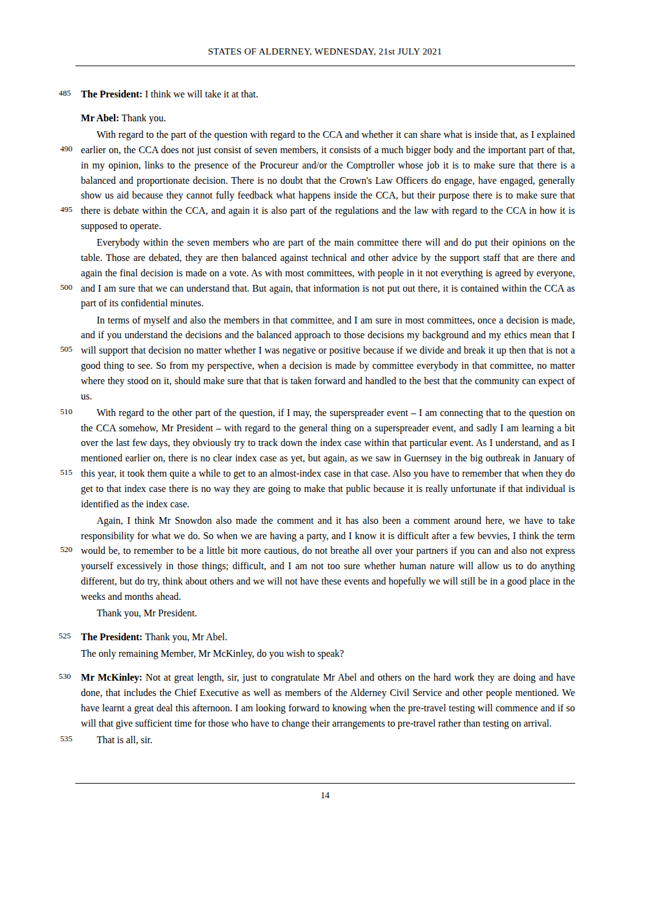STATES OF ALDERNEY, WEDNESDAY, 21st JULY 2021
485
The President: I think we will take it at that.
Mr Abel: Thank you.
With regard to the part of the question with regard to the CCA and whether it can share what is inside that, as I explained earlier on, the CCA does not just consist of seven members, it consists 490of a much bigger body and the important part of that, in my opinion, links to the presence of the Procureur and/or the Comptroller whose job it is to make sure that there is a balanced and proportionate decision. There is no doubt that the Crown's Law Officers do engage, have engaged, generally show us aid because they cannot fully feedback what happens inside the CCA, but their purpose there is to make sure that there is debate within the CCA, and again it is also part of the 495regulations and the law with regard to the CCA in how it is supposed to operate.
Everybody within the seven members who are part of the main committee there will and do put their opinions on the table. Those are debated, they are then balanced against technical and other advice by the support staff that are there and again the final decision is made on a vote. As with most committees, with people in it not everything is agreed by everyone, and I am sure that 500we can understand that. But again, that information is not put out there, it is contained within the CCA as part of its confidential minutes.
In terms of myself and also the members in that committee, and I am sure in most committees, once a decision is made, and if you understand the decisions and the balanced approach to those decisions my background and my ethics mean that I will support that decision no matter whether 505 I was negative or positive because if we divide and break it up then that is not a good thing to see. So from my perspective, when a decision is made by committee everybody in that committee, no matter where they stood on it, should make sure that that is taken forward and handled to the best that the community can expect of us.
With regard to the other part of the question, if I may, the superspreader event – I am 510connecting that to the question on the CCA somehow, Mr President – with regard to the general thing on a superspreader event, and sadly I am learning a bit over the last few days, they obviously try to track down the index case within that particular event. As I understand, and as I mentioned earlier on, there is no clear index case as yet, but again, as we saw in Guernsey in the big outbreak in January of this year, it took them quite a while to get to an almost-index case in that case. Also 515you have to remember that when they do get to that index case there is no way they are going to make that public because it is really unfortunate if that individual is identified as the index case.
Again, I think Mr Snowdon also made the comment and it has also been a comment around here, we have to take responsibility for what we do. So when we are having a party, and I know it is difficult after a few bevvies, I think the term would be, to remember to be a little bit more 520cautious, do not breathe all over your partners if you can and also not express yourself excessively in those things; difficult, and I am not too sure whether human nature will allow us to do anything different, but do try, think about others and we will not have these events and hopefully we will still be in a good place in the weeks and months ahead.
Thank you, Mr President.
525
The President: Thank you, Mr Abel.
The only remaining Member, Mr McKinley, do you wish to speak?
Mr McKinley: Not at great length, sir, just to congratulate Mr Abel and others on the hard work 530they are doing and have done, that includes the Chief Executive as well as members of the Alderney Civil Service and other people mentioned. We have learnt a great deal this afternoon. I am looking forward to knowing when the pre-travel testing will commence and if so will that give sufficient time for those who have to change their arrangements to pre-travel rather than testing on arrival.
535 That is all, sir.
14